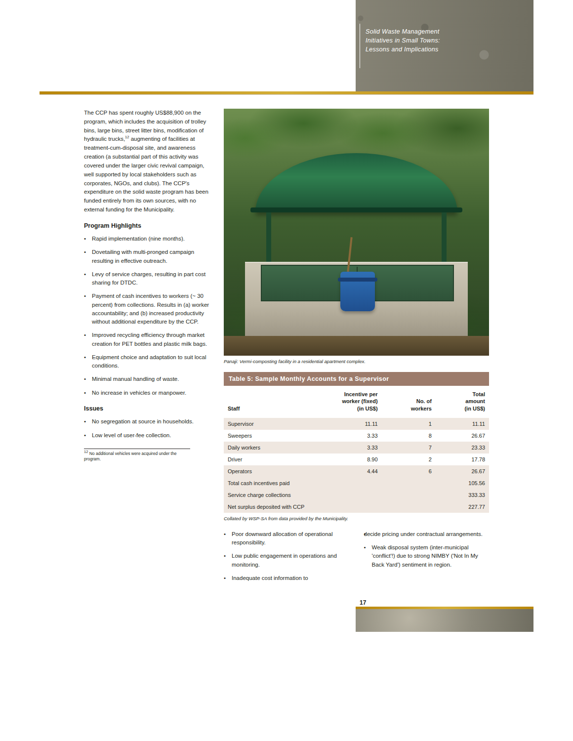Solid Waste Management
Initiatives in Small Towns:
Lessons and Implications
The CCP has spent roughly US$88,900 on the program, which includes the acquisition of trolley bins, large bins, street litter bins, modification of hydraulic trucks,12 augmenting of facilities at treatment-cum-disposal site, and awareness creation (a substantial part of this activity was covered under the larger civic revival campaign, well supported by local stakeholders such as corporates, NGOs, and clubs). The CCP's expenditure on the solid waste program has been funded entirely from its own sources, with no external funding for the Municipality.
Program Highlights
Rapid implementation (nine months).
Dovetailing with multi-pronged campaign resulting in effective outreach.
Levy of service charges, resulting in part cost sharing for DTDC.
Payment of cash incentives to workers (~ 30 percent) from collections. Results in (a) worker accountability; and (b) increased productivity without additional expenditure by the CCP.
Improved recycling efficiency through market creation for PET bottles and plastic milk bags.
Equipment choice and adaptation to suit local conditions.
Minimal manual handling of waste.
No increase in vehicles or manpower.
Issues
No segregation at source in households.
Low level of user-fee collection.
12 No additional vehicles were acquired under the program.
Panaji: Vermi-composting facility in a residential apartment complex.
Table 5: Sample Monthly Accounts for a Supervisor
| Staff | Incentive per worker (fixed) (in US$) | No. of workers | Total amount (in US$) |
| --- | --- | --- | --- |
| Supervisor | 11.11 | 1 | 11.11 |
| Sweepers | 3.33 | 8 | 26.67 |
| Daily workers | 3.33 | 7 | 23.33 |
| Driver | 8.90 | 2 | 17.78 |
| Operators | 4.44 | 6 | 26.67 |
| Total cash incentives paid | 105.56 |
| Service charge collections | 333.33 |
| Net surplus deposited with CCP | 227.77 |
Collated by WSP-SA from data provided by the Municipality.
Poor downward allocation of operational responsibility.
Low public engagement in operations and monitoring.
Inadequate cost information to
decide pricing under contractual arrangements.
Weak disposal system (inter-municipal 'conflict'!) due to strong NIMBY ('Not In My Back Yard') sentiment in region.
17